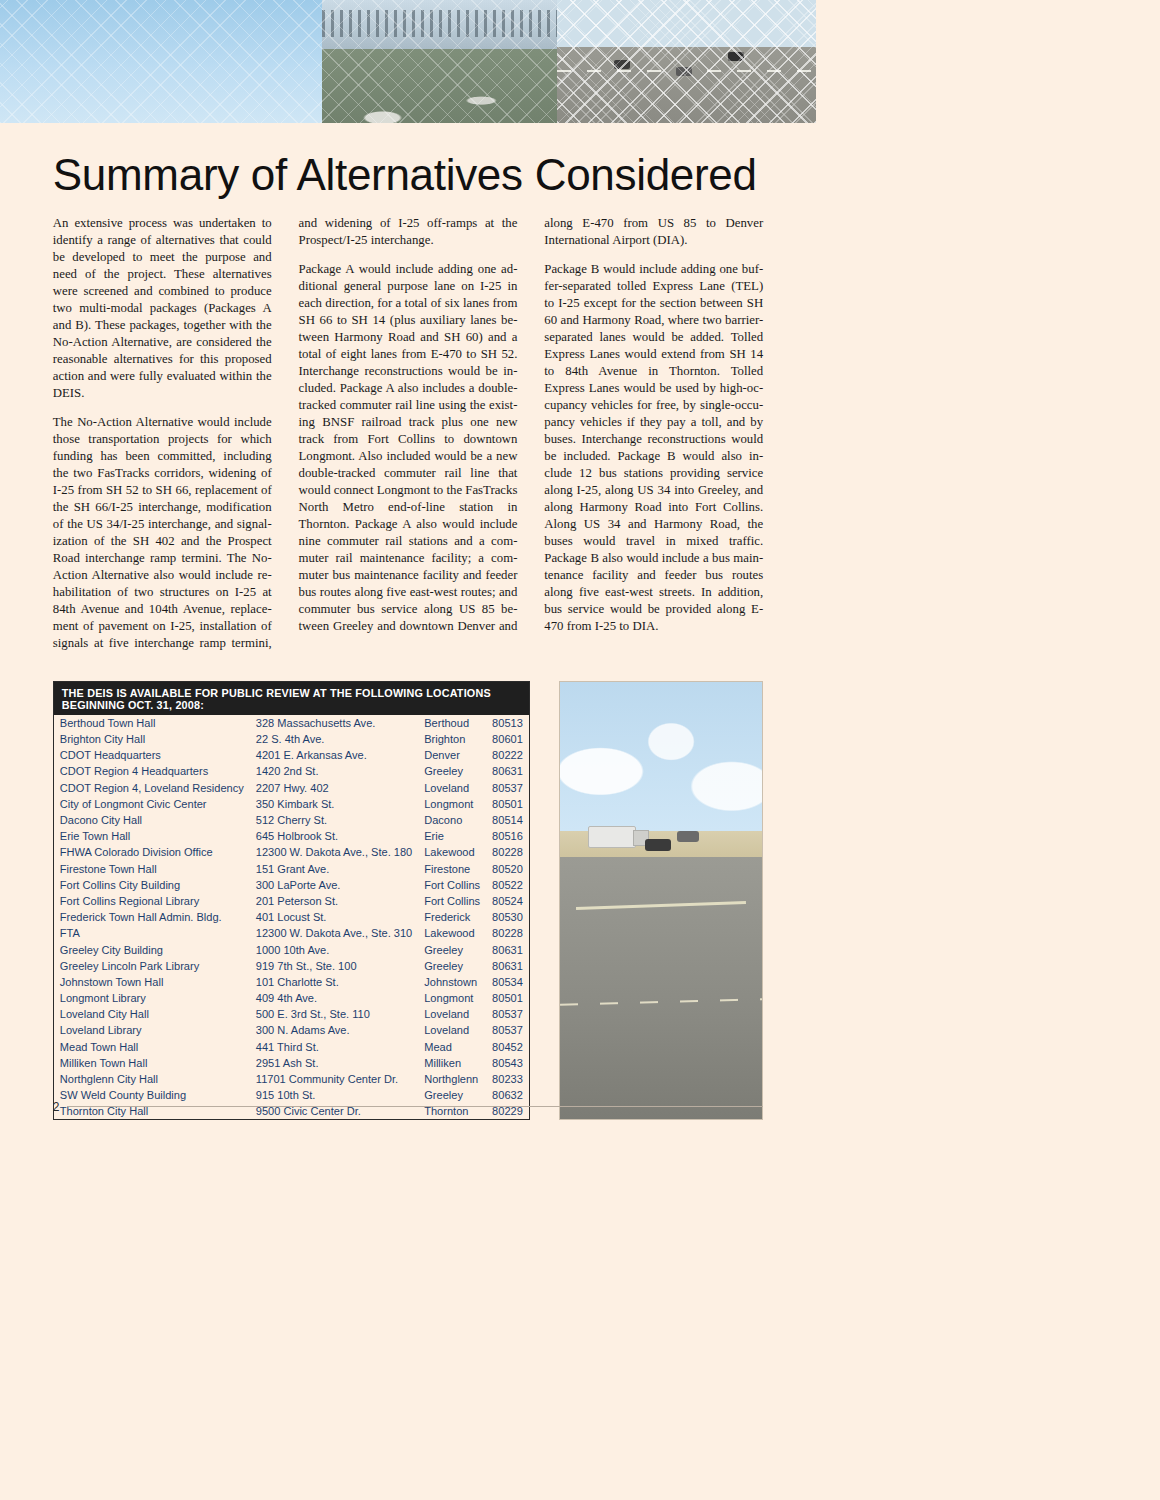Summary of Alternatives Considered
An extensive process was undertaken to identify a range of alternatives that could be developed to meet the purpose and need of the project. These alternatives were screened and combined to produce two multi-modal packages (Packages A and B). These packages, together with the No-Action Alternative, are considered the reasonable alternatives for this proposed action and were fully evaluated within the DEIS.
The No-Action Alternative would include those transportation projects for which funding has been committed, including the two FasTracks corridors, widening of I-25 from SH 52 to SH 66, replacement of the SH 66/I-25 interchange, modification of the US 34/I-25 interchange, and signalization of the SH 402 and the Prospect Road interchange ramp termini. The No-Action Alternative also would include rehabilitation of two structures on I-25 at 84th Avenue and 104th Avenue, replacement of pavement on I-25, installation of signals at five interchange ramp termini, and widening of I-25 off-ramps at the Prospect/I-25 interchange.
Package A would include adding one additional general purpose lane on I-25 in each direction, for a total of six lanes from SH 66 to SH 14 (plus auxiliary lanes between Harmony Road and SH 60) and a total of eight lanes from E-470 to SH 52. Interchange reconstructions would be included. Package A also includes a double-tracked commuter rail line using the existing BNSF railroad track plus one new track from Fort Collins to downtown Longmont. Also included would be a new double-tracked commuter rail line that would connect Longmont to the FasTracks North Metro end-of-line station in Thornton. Package A also would include nine commuter rail stations and a commuter rail maintenance facility; a commuter bus maintenance facility and feeder bus routes along five east-west routes; and commuter bus service along US 85 between Greeley and downtown Denver and along E-470 from US 85 to Denver International Airport (DIA).
Package B would include adding one buffer-separated tolled Express Lane (TEL) to I-25 except for the section between SH 60 and Harmony Road, where two barrier-separated lanes would be added. Tolled Express Lanes would extend from SH 14 to 84th Avenue in Thornton. Tolled Express Lanes would be used by high-occupancy vehicles for free, by single-occupancy vehicles if they pay a toll, and by buses. Interchange reconstructions would be included. Package B would also include 12 bus stations providing service along I-25, along US 34 into Greeley, and along Harmony Road into Fort Collins. Along US 34 and Harmony Road, the buses would travel in mixed traffic. Package B also would include a bus maintenance facility and feeder bus routes along five east-west streets. In addition, bus service would be provided along E-470 from I-25 to DIA.
The DEIS is available for public review at the following locations beginning Oct. 31, 2008:
| Berthoud Town Hall | 328 Massachusetts Ave. | Berthoud | 80513 |
| Brighton City Hall | 22 S. 4th Ave. | Brighton | 80601 |
| CDOT Headquarters | 4201 E. Arkansas Ave. | Denver | 80222 |
| CDOT Region 4 Headquarters | 1420 2nd St. | Greeley | 80631 |
| CDOT Region 4, Loveland Residency | 2207 Hwy. 402 | Loveland | 80537 |
| City of Longmont Civic Center | 350 Kimbark St. | Longmont | 80501 |
| Dacono City Hall | 512 Cherry St. | Dacono | 80514 |
| Erie Town Hall | 645 Holbrook St. | Erie | 80516 |
| FHWA Colorado Division Office | 12300 W. Dakota Ave., Ste. 180 | Lakewood | 80228 |
| Firestone Town Hall | 151 Grant Ave. | Firestone | 80520 |
| Fort Collins City Building | 300 LaPorte Ave. | Fort Collins | 80522 |
| Fort Collins Regional Library | 201 Peterson St. | Fort Collins | 80524 |
| Frederick Town Hall Admin. Bldg. | 401 Locust St. | Frederick | 80530 |
| FTA | 12300 W. Dakota Ave., Ste. 310 | Lakewood | 80228 |
| Greeley City Building | 1000 10th Ave. | Greeley | 80631 |
| Greeley Lincoln Park Library | 919 7th St., Ste. 100 | Greeley | 80631 |
| Johnstown Town Hall | 101 Charlotte St. | Johnstown | 80534 |
| Longmont Library | 409 4th Ave. | Longmont | 80501 |
| Loveland City Hall | 500 E. 3rd St., Ste. 110 | Loveland | 80537 |
| Loveland Library | 300 N. Adams Ave. | Loveland | 80537 |
| Mead Town Hall | 441 Third St. | Mead | 80452 |
| Milliken Town Hall | 2951 Ash St. | Milliken | 80543 |
| Northglenn City Hall | 11701 Community Center Dr. | Northglenn | 80233 |
| SW Weld County Building | 915 10th St. | Greeley | 80632 |
| Thornton City Hall | 9500 Civic Center Dr. | Thornton | 80229 |
2